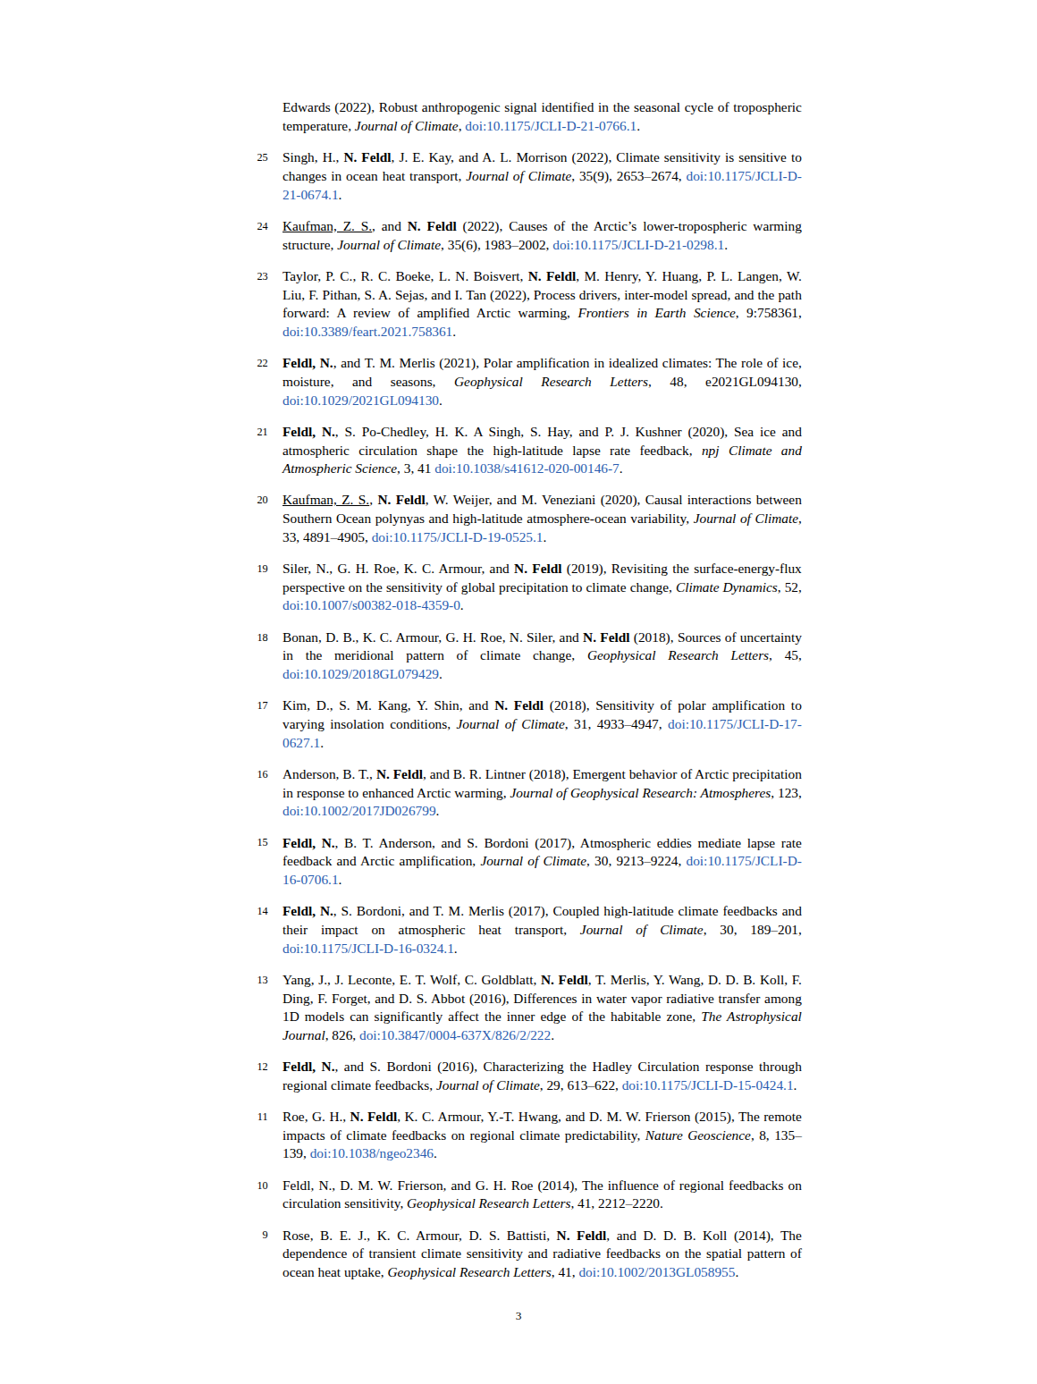Edwards (2022), Robust anthropogenic signal identified in the seasonal cycle of tropospheric temperature, Journal of Climate, doi:10.1175/JCLI-D-21-0766.1.
25 Singh, H., N. Feldl, J. E. Kay, and A. L. Morrison (2022), Climate sensitivity is sensitive to changes in ocean heat transport, Journal of Climate, 35(9), 2653–2674, doi:10.1175/JCLI-D-21-0674.1.
24 Kaufman, Z. S., and N. Feldl (2022), Causes of the Arctic’s lower-tropospheric warming structure, Journal of Climate, 35(6), 1983–2002, doi:10.1175/JCLI-D-21-0298.1.
23 Taylor, P. C., R. C. Boeke, L. N. Boisvert, N. Feldl, M. Henry, Y. Huang, P. L. Langen, W. Liu, F. Pithan, S. A. Sejas, and I. Tan (2022), Process drivers, inter-model spread, and the path forward: A review of amplified Arctic warming, Frontiers in Earth Science, 9:758361, doi:10.3389/feart.2021.758361.
22 Feldl, N., and T. M. Merlis (2021), Polar amplification in idealized climates: The role of ice, moisture, and seasons, Geophysical Research Letters, 48, e2021GL094130, doi:10.1029/2021GL094130.
21 Feldl, N., S. Po-Chedley, H. K. A Singh, S. Hay, and P. J. Kushner (2020), Sea ice and atmospheric circulation shape the high-latitude lapse rate feedback, npj Climate and Atmospheric Science, 3, 41 doi:10.1038/s41612-020-00146-7.
20 Kaufman, Z. S., N. Feldl, W. Weijer, and M. Veneziani (2020), Causal interactions between Southern Ocean polynyas and high-latitude atmosphere-ocean variability, Journal of Climate, 33, 4891–4905, doi:10.1175/JCLI-D-19-0525.1.
19 Siler, N., G. H. Roe, K. C. Armour, and N. Feldl (2019), Revisiting the surface-energy-flux perspective on the sensitivity of global precipitation to climate change, Climate Dynamics, 52, doi:10.1007/s00382-018-4359-0.
18 Bonan, D. B., K. C. Armour, G. H. Roe, N. Siler, and N. Feldl (2018), Sources of uncertainty in the meridional pattern of climate change, Geophysical Research Letters, 45, doi:10.1029/2018GL079429.
17 Kim, D., S. M. Kang, Y. Shin, and N. Feldl (2018), Sensitivity of polar amplification to varying insolation conditions, Journal of Climate, 31, 4933–4947, doi:10.1175/JCLI-D-17-0627.1.
16 Anderson, B. T., N. Feldl, and B. R. Lintner (2018), Emergent behavior of Arctic precipitation in response to enhanced Arctic warming, Journal of Geophysical Research: Atmospheres, 123, doi:10.1002/2017JD026799.
15 Feldl, N., B. T. Anderson, and S. Bordoni (2017), Atmospheric eddies mediate lapse rate feedback and Arctic amplification, Journal of Climate, 30, 9213–9224, doi:10.1175/JCLI-D-16-0706.1.
14 Feldl, N., S. Bordoni, and T. M. Merlis (2017), Coupled high-latitude climate feedbacks and their impact on atmospheric heat transport, Journal of Climate, 30, 189–201, doi:10.1175/JCLI-D-16-0324.1.
13 Yang, J., J. Leconte, E. T. Wolf, C. Goldblatt, N. Feldl, T. Merlis, Y. Wang, D. D. B. Koll, F. Ding, F. Forget, and D. S. Abbot (2016), Differences in water vapor radiative transfer among 1D models can significantly affect the inner edge of the habitable zone, The Astrophysical Journal, 826, doi:10.3847/0004-637X/826/2/222.
12 Feldl, N., and S. Bordoni (2016), Characterizing the Hadley Circulation response through regional climate feedbacks, Journal of Climate, 29, 613–622, doi:10.1175/JCLI-D-15-0424.1.
11 Roe, G. H., N. Feldl, K. C. Armour, Y.-T. Hwang, and D. M. W. Frierson (2015), The remote impacts of climate feedbacks on regional climate predictability, Nature Geoscience, 8, 135–139, doi:10.1038/ngeo2346.
10 Feldl, N., D. M. W. Frierson, and G. H. Roe (2014), The influence of regional feedbacks on circulation sensitivity, Geophysical Research Letters, 41, 2212–2220.
9 Rose, B. E. J., K. C. Armour, D. S. Battisti, N. Feldl, and D. D. B. Koll (2014), The dependence of transient climate sensitivity and radiative feedbacks on the spatial pattern of ocean heat uptake, Geophysical Research Letters, 41, doi:10.1002/2013GL058955.
3